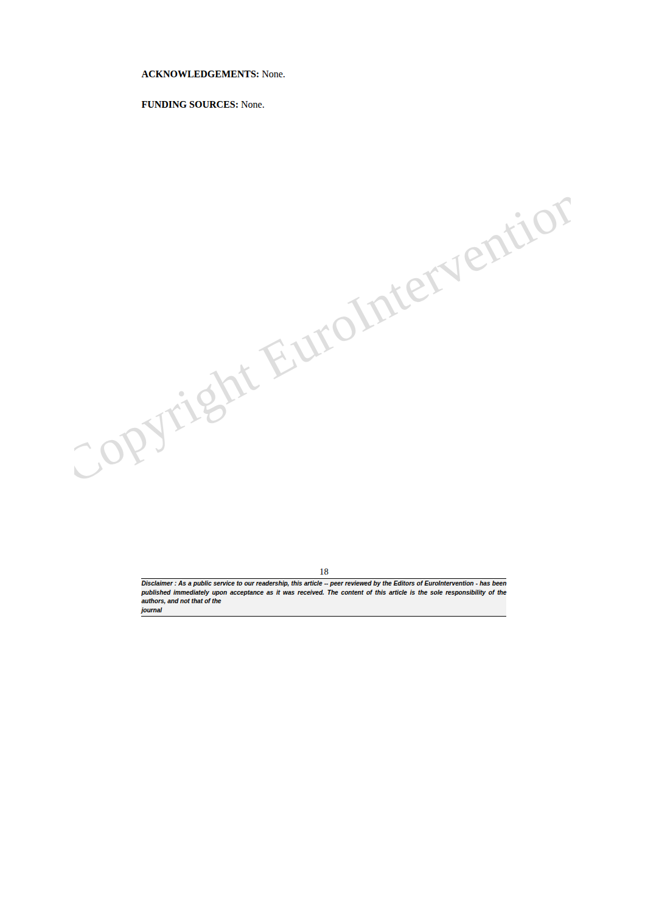ACKNOWLEDGEMENTS: None.
FUNDING SOURCES: None.
Copyright EuroIntervention
18
Disclaimer : As a public service to our readership, this article -- peer reviewed by the Editors of EuroIntervention - has been published immediately upon acceptance as it was received. The content of this article is the sole responsibility of the authors, and not that of the journal